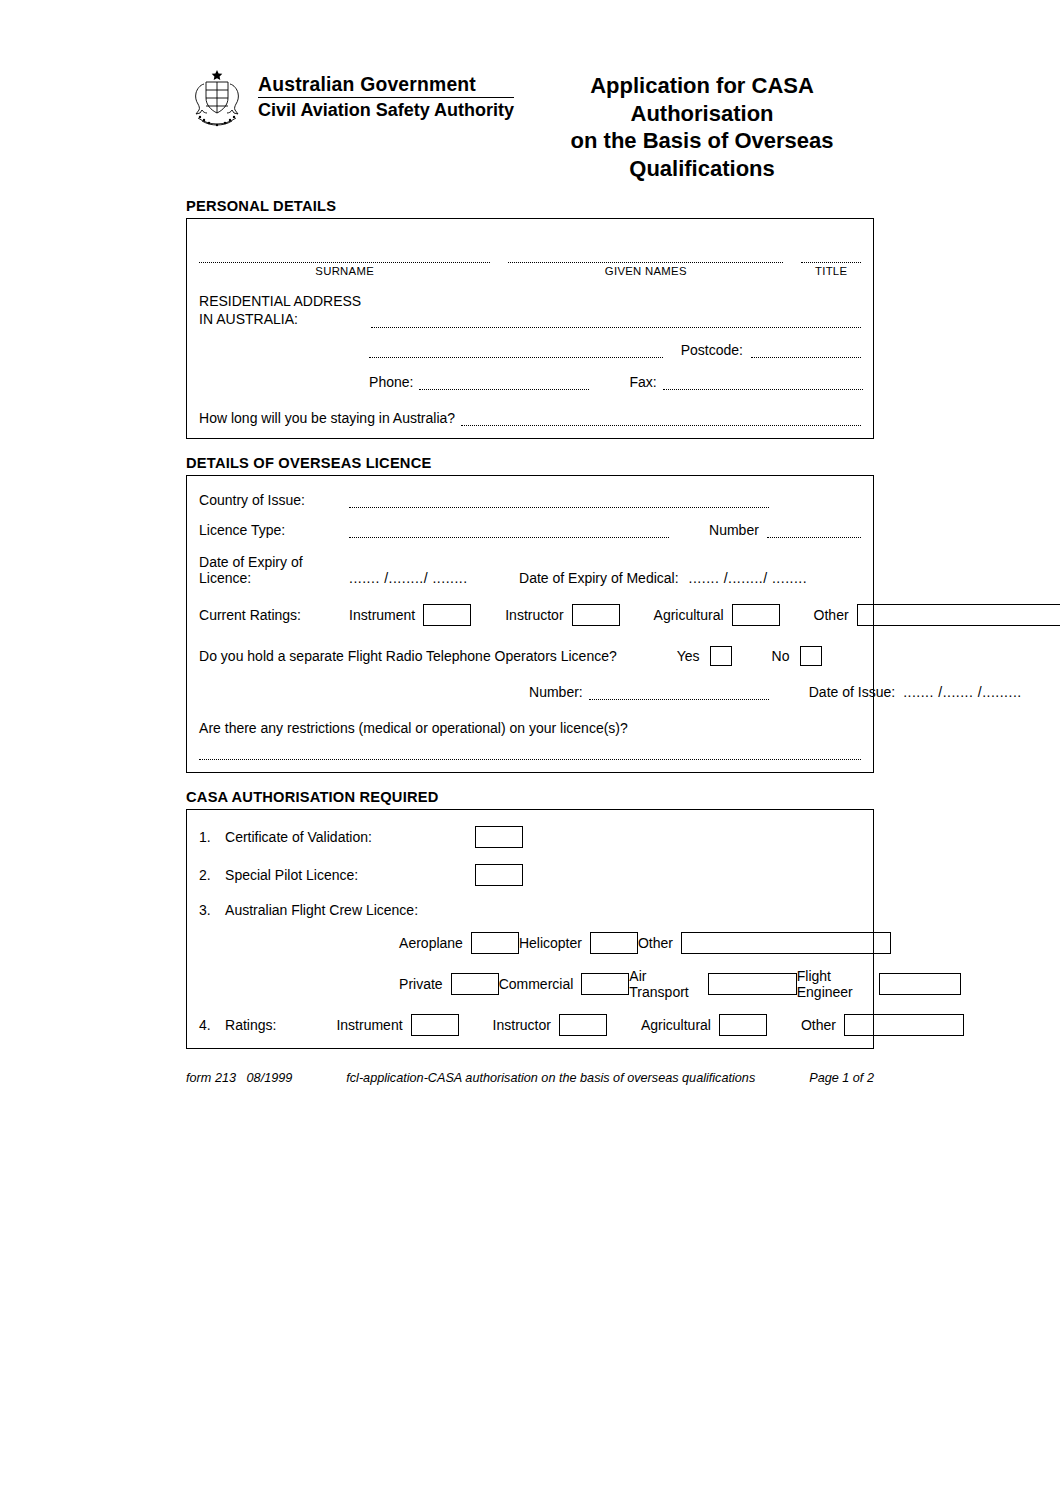Australian Government
Civil Aviation Safety Authority
Application for CASA Authorisation
on the Basis of Overseas Qualifications
PERSONAL DETAILS
SURNAME
GIVEN NAMES
TITLE
RESIDENTIAL ADDRESS
IN AUSTRALIA:
Postcode:
Phone:
Fax:
How long will you be staying in Australia?
DETAILS OF OVERSEAS LICENCE
Country of Issue:
Licence Type:
Number
Date of Expiry of Licence:
....... /......../ ........
Date of Expiry of Medical:
....... /......../ ........
Current Ratings:
Instrument
Instructor
Agricultural
Other
Do you hold a separate Flight Radio Telephone Operators Licence?
Yes
No
Number:
Date of Issue:
....... /....... /.........
Are there any restrictions (medical or operational) on your licence(s)?
CASA AUTHORISATION REQUIRED
1.
Certificate of Validation:
2.
Special Pilot Licence:
3.
Australian Flight Crew Licence:
Aeroplane
Helicopter
Other
Private
Commercial
Air Transport
Flight Engineer
4.
Ratings:
Instrument
Instructor
Agricultural
Other
form 213 08/1999
fcl-application-CASA authorisation on the basis of overseas qualifications
Page 1 of 2